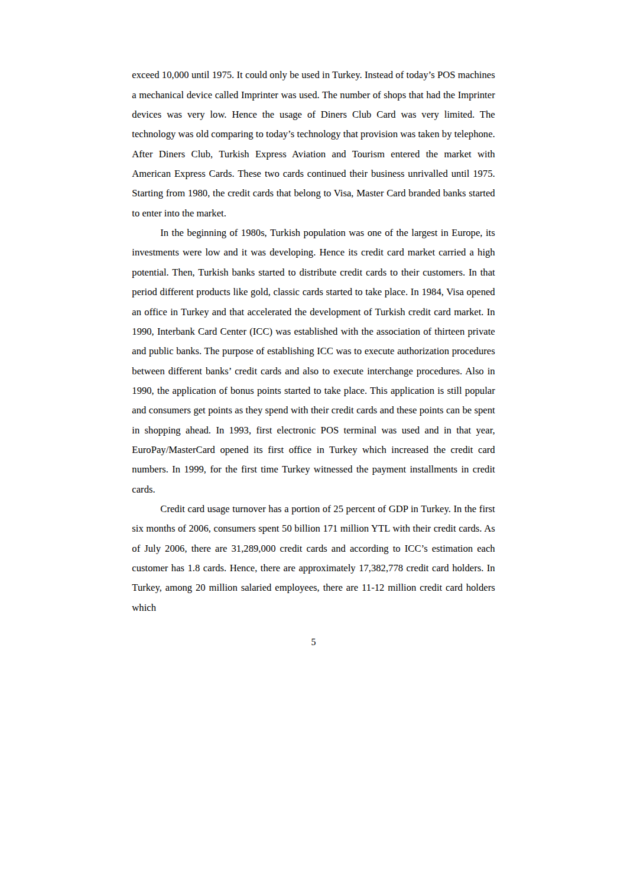exceed 10,000 until 1975. It could only be used in Turkey. Instead of today’s POS machines a mechanical device called Imprinter was used. The number of shops that had the Imprinter devices was very low. Hence the usage of Diners Club Card was very limited. The technology was old comparing to today’s technology that provision was taken by telephone. After Diners Club, Turkish Express Aviation and Tourism entered the market with American Express Cards. These two cards continued their business unrivalled until 1975. Starting from 1980, the credit cards that belong to Visa, Master Card branded banks started to enter into the market.
In the beginning of 1980s, Turkish population was one of the largest in Europe, its investments were low and it was developing. Hence its credit card market carried a high potential. Then, Turkish banks started to distribute credit cards to their customers. In that period different products like gold, classic cards started to take place. In 1984, Visa opened an office in Turkey and that accelerated the development of Turkish credit card market. In 1990, Interbank Card Center (ICC) was established with the association of thirteen private and public banks. The purpose of establishing ICC was to execute authorization procedures between different banks’ credit cards and also to execute interchange procedures. Also in 1990, the application of bonus points started to take place. This application is still popular and consumers get points as they spend with their credit cards and these points can be spent in shopping ahead. In 1993, first electronic POS terminal was used and in that year, EuroPay/MasterCard opened its first office in Turkey which increased the credit card numbers. In 1999, for the first time Turkey witnessed the payment installments in credit cards.
Credit card usage turnover has a portion of 25 percent of GDP in Turkey. In the first six months of 2006, consumers spent 50 billion 171 million YTL with their credit cards. As of July 2006, there are 31,289,000 credit cards and according to ICC’s estimation each customer has 1.8 cards. Hence, there are approximately 17,382,778 credit card holders. In Turkey, among 20 million salaried employees, there are 11-12 million credit card holders which
5